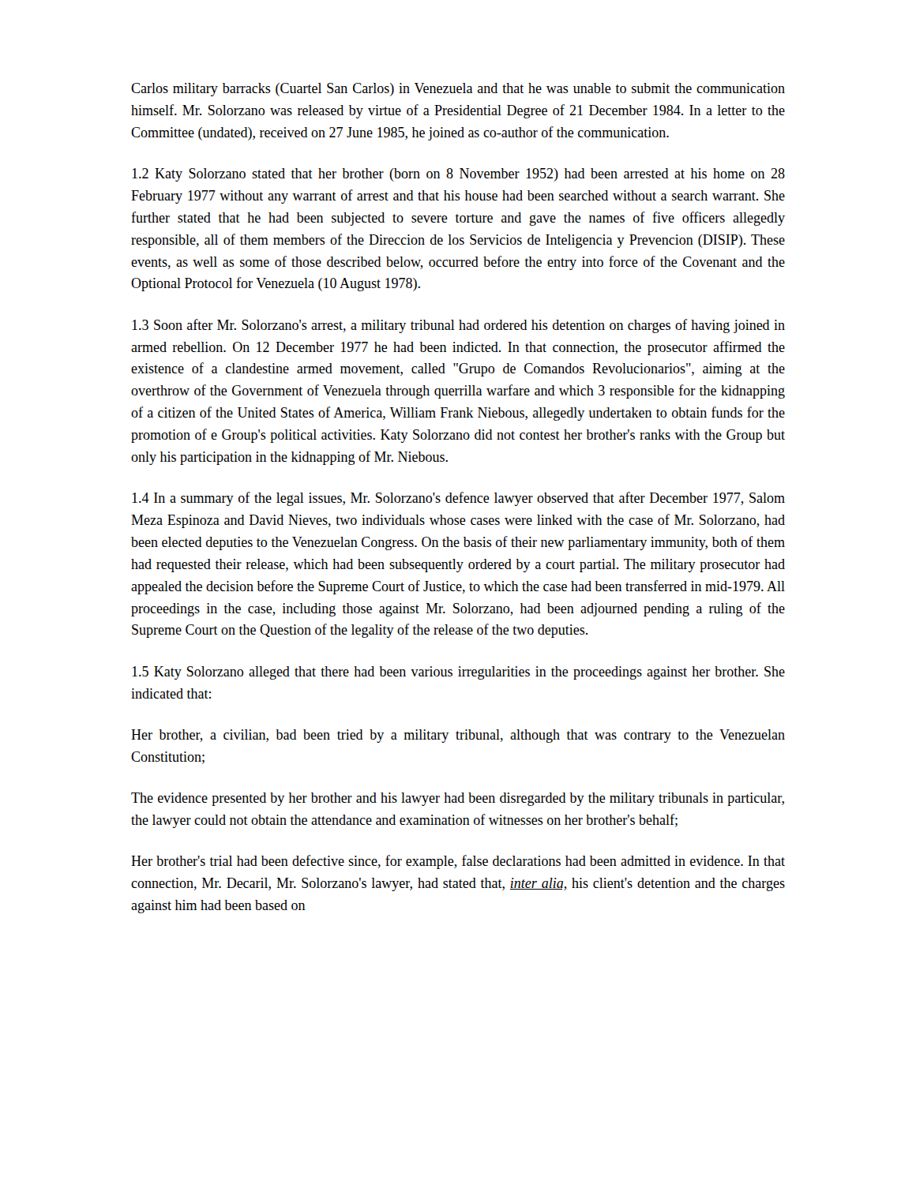Carlos military barracks (Cuartel San Carlos) in Venezuela and that he was unable to submit the communication himself. Mr. Solorzano was released by virtue of a Presidential Degree of 21 December 1984. In a letter to the Committee (undated), received on 27 June 1985, he joined as co-author of the communication.
1.2 Katy Solorzano stated that her brother (born on 8 November 1952) had been arrested at his home on 28 February 1977 without any warrant of arrest and that his house had been searched without a search warrant. She further stated that he had been subjected to severe torture and gave the names of five officers allegedly responsible, all of them members of the Direccion de los Servicios de Inteligencia y Prevencion (DISIP). These events, as well as some of those described below, occurred before the entry into force of the Covenant and the Optional Protocol for Venezuela (10 August 1978).
1.3 Soon after Mr. Solorzano's arrest, a military tribunal had ordered his detention on charges of having joined in armed rebellion. On 12 December 1977 he had been indicted. In that connection, the prosecutor affirmed the existence of a clandestine armed movement, called "Grupo de Comandos Revolucionarios", aiming at the overthrow of the Government of Venezuela through querrilla warfare and which 3 responsible for the kidnapping of a citizen of the United States of America, William Frank Niebous, allegedly undertaken to obtain funds for the promotion of e Group's political activities. Katy Solorzano did not contest her brother's ranks with the Group but only his participation in the kidnapping of Mr. Niebous.
1.4 In a summary of the legal issues, Mr. Solorzano's defence lawyer observed that after December 1977, Salom Meza Espinoza and David Nieves, two individuals whose cases were linked with the case of Mr. Solorzano, had been elected deputies to the Venezuelan Congress. On the basis of their new parliamentary immunity, both of them had requested their release, which had been subsequently ordered by a court partial. The military prosecutor had appealed the decision before the Supreme Court of Justice, to which the case had been transferred in mid-1979. All proceedings in the case, including those against Mr. Solorzano, had been adjourned pending a ruling of the Supreme Court on the Question of the legality of the release of the two deputies.
1.5 Katy Solorzano alleged that there had been various irregularities in the proceedings against her brother. She indicated that:
Her brother, a civilian, bad been tried by a military tribunal, although that was contrary to the Venezuelan Constitution;
The evidence presented by her brother and his lawyer had been disregarded by the military tribunals in particular, the lawyer could not obtain the attendance and examination of witnesses on her brother's behalf;
Her brother's trial had been defective since, for example, false declarations had been admitted in evidence. In that connection, Mr. Decaril, Mr. Solorzano's lawyer, had stated that, inter alia, his client's detention and the charges against him had been based on